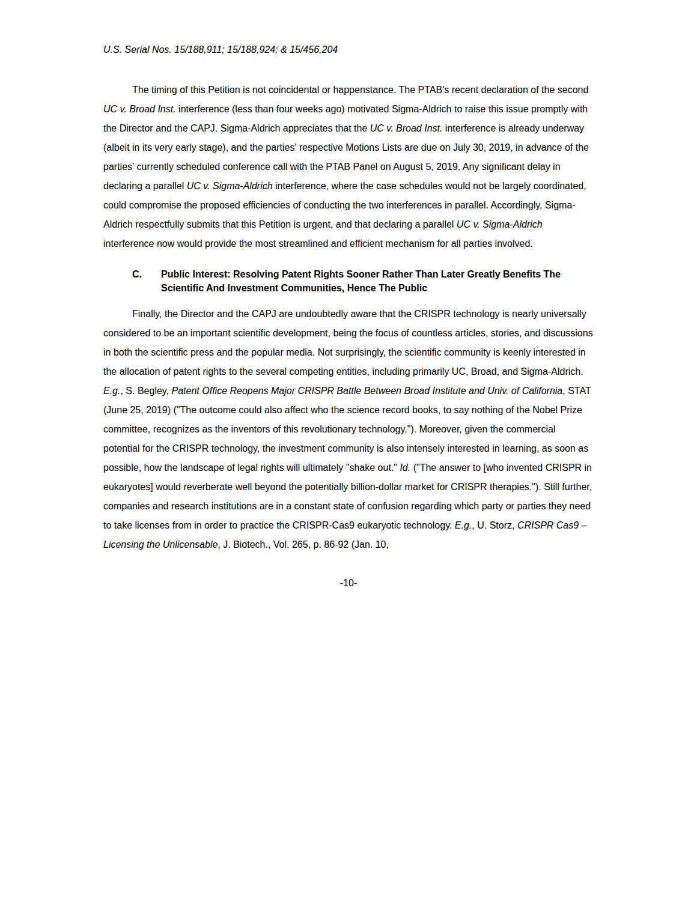U.S. Serial Nos. 15/188,911; 15/188,924; & 15/456,204
The timing of this Petition is not coincidental or happenstance. The PTAB's recent declaration of the second UC v. Broad Inst. interference (less than four weeks ago) motivated Sigma-Aldrich to raise this issue promptly with the Director and the CAPJ. Sigma-Aldrich appreciates that the UC v. Broad Inst. interference is already underway (albeit in its very early stage), and the parties' respective Motions Lists are due on July 30, 2019, in advance of the parties' currently scheduled conference call with the PTAB Panel on August 5, 2019. Any significant delay in declaring a parallel UC v. Sigma-Aldrich interference, where the case schedules would not be largely coordinated, could compromise the proposed efficiencies of conducting the two interferences in parallel. Accordingly, Sigma-Aldrich respectfully submits that this Petition is urgent, and that declaring a parallel UC v. Sigma-Aldrich interference now would provide the most streamlined and efficient mechanism for all parties involved.
C. Public Interest: Resolving Patent Rights Sooner Rather Than Later Greatly Benefits The Scientific And Investment Communities, Hence The Public
Finally, the Director and the CAPJ are undoubtedly aware that the CRISPR technology is nearly universally considered to be an important scientific development, being the focus of countless articles, stories, and discussions in both the scientific press and the popular media. Not surprisingly, the scientific community is keenly interested in the allocation of patent rights to the several competing entities, including primarily UC, Broad, and Sigma-Aldrich. E.g., S. Begley, Patent Office Reopens Major CRISPR Battle Between Broad Institute and Univ. of California, STAT (June 25, 2019) ("The outcome could also affect who the science record books, to say nothing of the Nobel Prize committee, recognizes as the inventors of this revolutionary technology."). Moreover, given the commercial potential for the CRISPR technology, the investment community is also intensely interested in learning, as soon as possible, how the landscape of legal rights will ultimately "shake out." Id. ("The answer to [who invented CRISPR in eukaryotes] would reverberate well beyond the potentially billion-dollar market for CRISPR therapies."). Still further, companies and research institutions are in a constant state of confusion regarding which party or parties they need to take licenses from in order to practice the CRISPR-Cas9 eukaryotic technology. E.g., U. Storz, CRISPR Cas9 – Licensing the Unlicensable, J. Biotech., Vol. 265, p. 86-92 (Jan. 10,
-10-